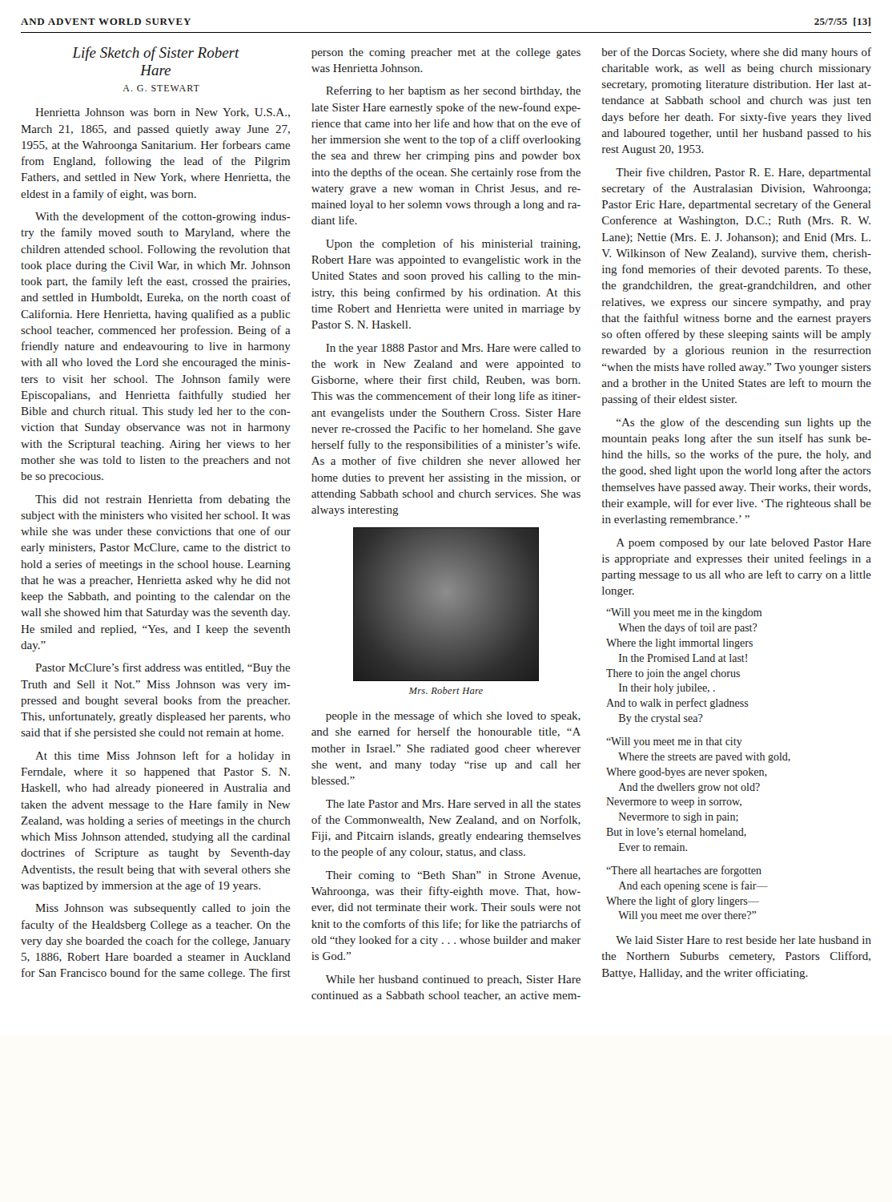And Advent World Survey 25/7/55 [13]
Life Sketch of Sister Robert
Hare
A. G. Stewart
Henrietta Johnson was born in New York, U.S.A., March 21, 1865, and passed quietly away June 27, 1955, at the Wahroonga Sanitarium. Her forbears came from England, following the lead of the Pilgrim Fathers, and settled in New York, where Henrietta, the eldest in a family of eight, was born.
With the development of the cotton-growing industry the family moved south to Maryland, where the children attended school. Following the revolution that took place during the Civil War, in which Mr. Johnson took part, the family left the east, crossed the prairies, and settled in Humboldt, Eureka, on the north coast of California. Here Henrietta, having qualified as a public school teacher, commenced her profession. Being of a friendly nature and endeavouring to live in harmony with all who loved the Lord she encouraged the ministers to visit her school. The Johnson family were Episcopalians, and Henrietta faithfully studied her Bible and church ritual. This study led her to the conviction that Sunday observance was not in harmony with the Scriptural teaching. Airing her views to her mother she was told to listen to the preachers and not be so precocious.
This did not restrain Henrietta from debating the subject with the ministers who visited her school. It was while she was under these convictions that one of our early ministers, Pastor McClure, came to the district to hold a series of meetings in the school house. Learning that he was a preacher, Henrietta asked why he did not keep the Sabbath, and pointing to the calendar on the wall she showed him that Saturday was the seventh day. He smiled and replied, “Yes, and I keep the seventh day.”
Pastor McClure’s first address was entitled, “Buy the Truth and Sell it Not.” Miss Johnson was very impressed and bought several books from the preacher. This, unfortunately, greatly displeased her parents, who said that if she persisted she could not remain at home.
At this time Miss Johnson left for a holiday in Ferndale, where it so happened that Pastor S. N. Haskell, who had already pioneered in Australia and taken the advent message to the Hare family in New Zealand, was holding a series of meetings in the church which Miss Johnson attended, studying all the cardinal doctrines of Scripture as taught by Seventh-day Adventists, the result being that with several others she was baptized by immersion at the age of 19 years.
Miss Johnson was subsequently called to join the faculty of the Healdsberg College as a teacher. On the very day she boarded the coach for the college, January 5, 1886, Robert Hare boarded a steamer in Auckland for San Francisco bound for the same college. The first person the coming preacher met at the college gates was Henrietta Johnson.
Referring to her baptism as her second birthday, the late Sister Hare earnestly spoke of the new-found experience that came into her life and how that on the eve of her immersion she went to the top of a cliff overlooking the sea and threw her crimping pins and powder box into the depths of the ocean. She certainly rose from the watery grave a new woman in Christ Jesus, and remained loyal to her solemn vows through a long and radiant life.
Upon the completion of his ministerial training, Robert Hare was appointed to evangelistic work in the United States and soon proved his calling to the ministry, this being confirmed by his ordination. At this time Robert and Henrietta were united in marriage by Pastor S. N. Haskell.
In the year 1888 Pastor and Mrs. Hare were called to the work in New Zealand and were appointed to Gisborne, where their first child, Reuben, was born. This was the commencement of their long life as itinerant evangelists under the Southern Cross. Sister Hare never re-crossed the Pacific to her homeland. She gave herself fully to the responsibilities of a minister’s wife. As a mother of five children she never allowed her home duties to prevent her assisting in the mission, or attending Sabbath school and church services. She was always interesting
Mrs. Robert Hare
people in the message of which she loved to speak, and she earned for herself the honourable title, “A mother in Israel.” She radiated good cheer wherever she went, and many today “rise up and call her blessed.”
The late Pastor and Mrs. Hare served in all the states of the Commonwealth, New Zealand, and on Norfolk, Fiji, and Pitcairn islands, greatly endearing themselves to the people of any colour, status, and class.
Their coming to “Beth Shan” in Strone Avenue, Wahroonga, was their fifty-eighth move. That, however, did not terminate their work. Their souls were not knit to the comforts of this life; for like the patriarchs of old “they looked for a city . . . whose builder and maker is God.”
While her husband continued to preach, Sister Hare continued as a Sabbath school teacher, an active member of the Dorcas Society, where she did many hours of charitable work, as well as being church missionary secretary, promoting literature distribution. Her last attendance at Sabbath school and church was just ten days before her death. For sixty-five years they lived and laboured together, until her husband passed to his rest August 20, 1953.
Their five children, Pastor R. E. Hare, departmental secretary of the Australasian Division, Wahroonga; Pastor Eric Hare, departmental secretary of the General Conference at Washington, D.C.; Ruth (Mrs. R. W. Lane); Nettie (Mrs. E. J. Johanson); and Enid (Mrs. L. V. Wilkinson of New Zealand), survive them, cherishing fond memories of their devoted parents. To these, the grandchildren, the great-grandchildren, and other relatives, we express our sincere sympathy, and pray that the faithful witness borne and the earnest prayers so often offered by these sleeping saints will be amply rewarded by a glorious reunion in the resurrection “when the mists have rolled away.” Two younger sisters and a brother in the United States are left to mourn the passing of their eldest sister.
“As the glow of the descending sun lights up the mountain peaks long after the sun itself has sunk behind the hills, so the works of the pure, the holy, and the good, shed light upon the world long after the actors themselves have passed away. Their works, their words, their example, will for ever live. ‘The righteous shall be in everlasting remembrance.’ ”
A poem composed by our late beloved Pastor Hare is appropriate and expresses their united feelings in a parting message to us all who are left to carry on a little longer.
“Will you meet me in the kingdom When the days of toil are past? Where the light immortal lingers In the Promised Land at last! There to join the angel chorus In their holy jubilee, . And to walk in perfect gladness By the crystal sea?
“Will you meet me in that city Where the streets are paved with gold, Where good-byes are never spoken, And the dwellers grow not old? Nevermore to weep in sorrow, Nevermore to sigh in pain; But in love’s eternal homeland, Ever to remain.
“There all heartaches are forgotten And each opening scene is fair— Where the light of glory lingers— Will you meet me over there?”
We laid Sister Hare to rest beside her late husband in the Northern Suburbs cemetery, Pastors Clifford, Battye, Halliday, and the writer officiating.